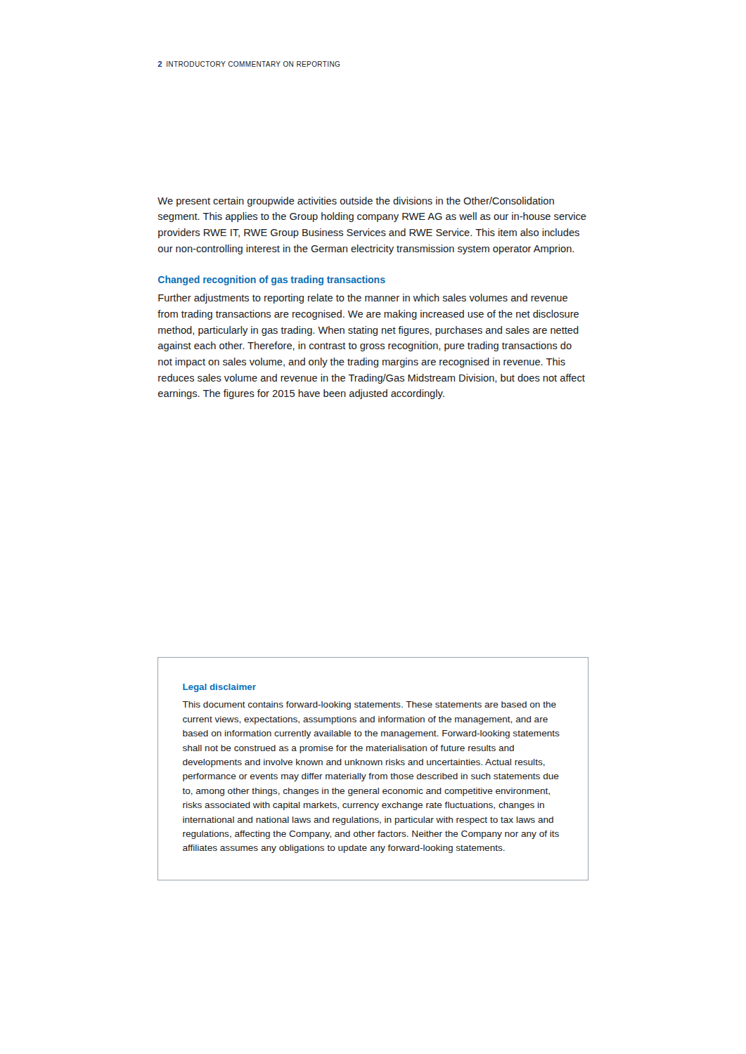2 Introductory commentary on reporting
We present certain groupwide activities outside the divisions in the Other/Consolidation segment. This applies to the Group holding company RWE AG as well as our in-house service providers RWE IT, RWE Group Business Services and RWE Service. This item also includes our non-controlling interest in the German electricity transmission system operator Amprion.
Changed recognition of gas trading transactions
Further adjustments to reporting relate to the manner in which sales volumes and revenue from trading transactions are recognised. We are making increased use of the net disclosure method, particularly in gas trading. When stating net figures, purchases and sales are netted against each other. Therefore, in contrast to gross recognition, pure trading transactions do not impact on sales volume, and only the trading margins are recognised in revenue. This reduces sales volume and revenue in the Trading/Gas Midstream Division, but does not affect earnings. The figures for 2015 have been adjusted accordingly.
Legal disclaimer
This document contains forward-looking statements. These statements are based on the current views, expectations, assumptions and information of the management, and are based on information currently available to the management. Forward-looking statements shall not be construed as a promise for the materialisation of future results and developments and involve known and unknown risks and uncertainties. Actual results, performance or events may differ materially from those described in such statements due to, among other things, changes in the general economic and competitive environment, risks associated with capital markets, currency exchange rate fluctuations, changes in international and national laws and regulations, in particular with respect to tax laws and regulations, affecting the Company, and other factors. Neither the Company nor any of its affiliates assumes any obligations to update any forward-looking statements.